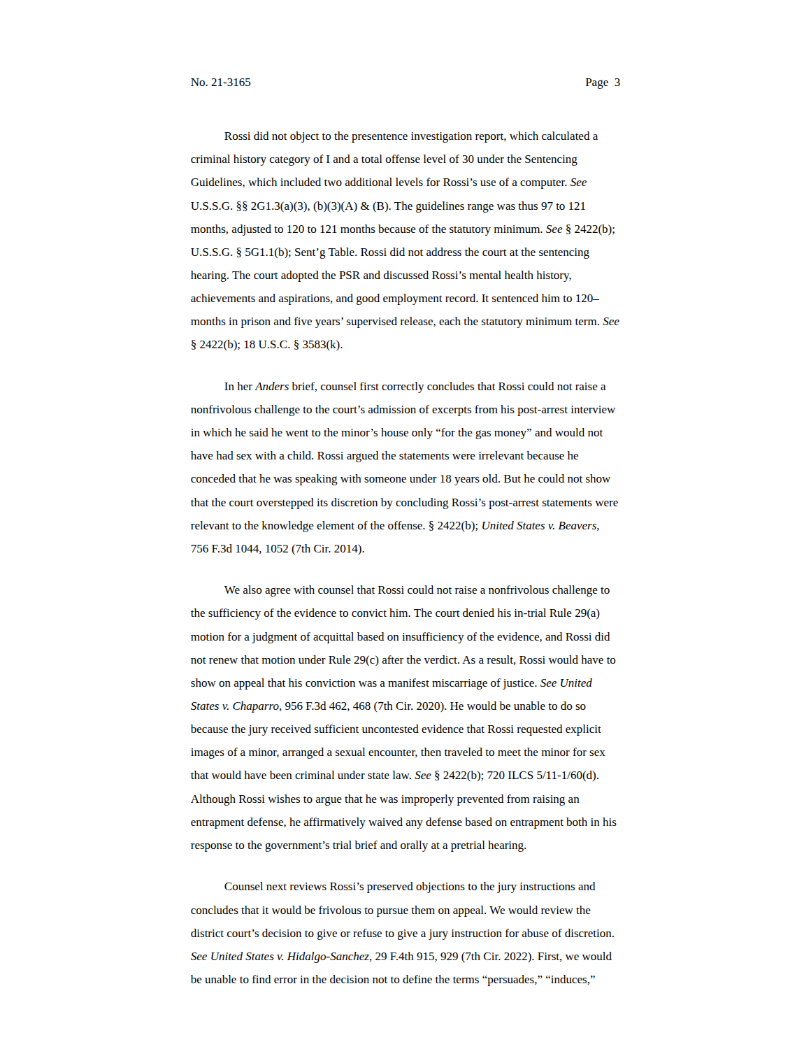No. 21-3165 Page 3
Rossi did not object to the presentence investigation report, which calculated a criminal history category of I and a total offense level of 30 under the Sentencing Guidelines, which included two additional levels for Rossi’s use of a computer. See U.S.S.G. §§ 2G1.3(a)(3), (b)(3)(A) & (B). The guidelines range was thus 97 to 121 months, adjusted to 120 to 121 months because of the statutory minimum. See § 2422(b); U.S.S.G. § 5G1.1(b); Sent’g Table. Rossi did not address the court at the sentencing hearing. The court adopted the PSR and discussed Rossi’s mental health history, achievements and aspirations, and good employment record. It sentenced him to 120–months in prison and five years’ supervised release, each the statutory minimum term. See § 2422(b); 18 U.S.C. § 3583(k).
In her Anders brief, counsel first correctly concludes that Rossi could not raise a nonfrivolous challenge to the court’s admission of excerpts from his post-arrest interview in which he said he went to the minor’s house only “for the gas money” and would not have had sex with a child. Rossi argued the statements were irrelevant because he conceded that he was speaking with someone under 18 years old. But he could not show that the court overstepped its discretion by concluding Rossi’s post-arrest statements were relevant to the knowledge element of the offense. § 2422(b); United States v. Beavers, 756 F.3d 1044, 1052 (7th Cir. 2014).
We also agree with counsel that Rossi could not raise a nonfrivolous challenge to the sufficiency of the evidence to convict him. The court denied his in-trial Rule 29(a) motion for a judgment of acquittal based on insufficiency of the evidence, and Rossi did not renew that motion under Rule 29(c) after the verdict. As a result, Rossi would have to show on appeal that his conviction was a manifest miscarriage of justice. See United States v. Chaparro, 956 F.3d 462, 468 (7th Cir. 2020). He would be unable to do so because the jury received sufficient uncontested evidence that Rossi requested explicit images of a minor, arranged a sexual encounter, then traveled to meet the minor for sex that would have been criminal under state law. See § 2422(b); 720 ILCS 5/11-1/60(d). Although Rossi wishes to argue that he was improperly prevented from raising an entrapment defense, he affirmatively waived any defense based on entrapment both in his response to the government’s trial brief and orally at a pretrial hearing.
Counsel next reviews Rossi’s preserved objections to the jury instructions and concludes that it would be frivolous to pursue them on appeal. We would review the district court’s decision to give or refuse to give a jury instruction for abuse of discretion. See United States v. Hidalgo-Sanchez, 29 F.4th 915, 929 (7th Cir. 2022). First, we would be unable to find error in the decision not to define the terms “persuades,” “induces,”